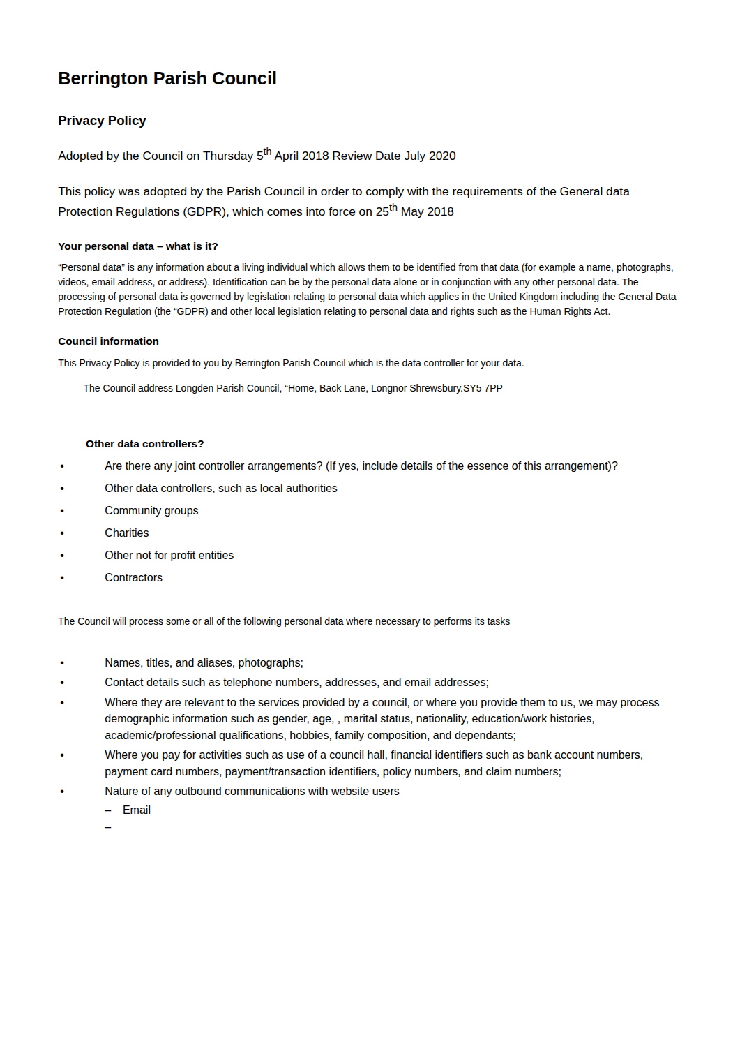Berrington Parish Council
Privacy Policy
Adopted by the Council on Thursday 5th April 2018 Review Date July 2020
This policy was adopted by the Parish Council in order to comply with the requirements of the General data Protection Regulations (GDPR), which comes into force on 25th May 2018
Your personal data – what is it?
“Personal data” is any information about a living individual which allows them to be identified from that data (for example a name, photographs, videos, email address, or address). Identification can be by the personal data alone or in conjunction with any other personal data. The processing of personal data is governed by legislation relating to personal data which applies in the United Kingdom including the General Data Protection Regulation (the “GDPR) and other local legislation relating to personal data and rights such as the Human Rights Act.
Council information
This Privacy Policy is provided to you by Berrington Parish Council which is the data controller for your data.
The Council address Longden Parish Council, “Home, Back Lane, Longnor Shrewsbury.SY5 7PP
Other data controllers?
Are there any joint controller arrangements? (If yes, include details of the essence of this arrangement)?
Other data controllers, such as local authorities
Community groups
Charities
Other not for profit entities
Contractors
The Council will process some or all of the following personal data where necessary to performs its tasks
Names, titles, and aliases, photographs;
Contact details such as telephone numbers, addresses, and email addresses;
Where they are relevant to the services provided by a council, or where you provide them to us, we may process demographic information such as gender, age, , marital status, nationality, education/work histories, academic/professional qualifications, hobbies, family composition, and dependants;
Where you pay for activities such as use of a council hall, financial identifiers such as bank account numbers, payment card numbers, payment/transaction identifiers, policy numbers, and claim numbers;
Nature of any outbound communications with website users
Email